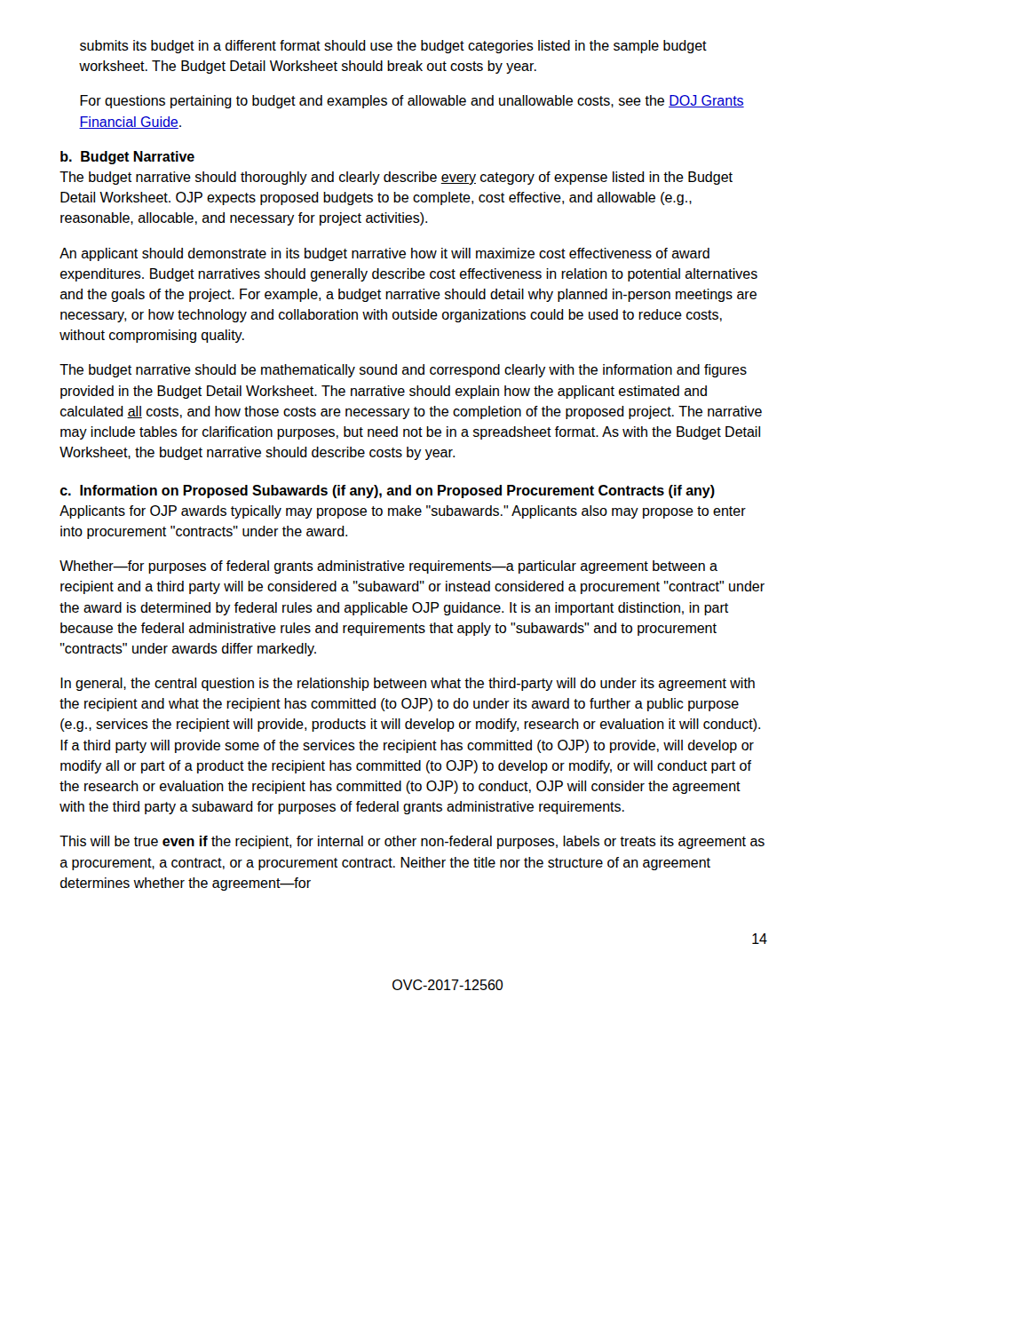submits its budget in a different format should use the budget categories listed in the sample budget worksheet. The Budget Detail Worksheet should break out costs by year.
For questions pertaining to budget and examples of allowable and unallowable costs, see the DOJ Grants Financial Guide.
b. Budget Narrative
The budget narrative should thoroughly and clearly describe every category of expense listed in the Budget Detail Worksheet. OJP expects proposed budgets to be complete, cost effective, and allowable (e.g., reasonable, allocable, and necessary for project activities).
An applicant should demonstrate in its budget narrative how it will maximize cost effectiveness of award expenditures. Budget narratives should generally describe cost effectiveness in relation to potential alternatives and the goals of the project. For example, a budget narrative should detail why planned in-person meetings are necessary, or how technology and collaboration with outside organizations could be used to reduce costs, without compromising quality.
The budget narrative should be mathematically sound and correspond clearly with the information and figures provided in the Budget Detail Worksheet. The narrative should explain how the applicant estimated and calculated all costs, and how those costs are necessary to the completion of the proposed project. The narrative may include tables for clarification purposes, but need not be in a spreadsheet format. As with the Budget Detail Worksheet, the budget narrative should describe costs by year.
c. Information on Proposed Subawards (if any), and on Proposed Procurement Contracts (if any)
Applicants for OJP awards typically may propose to make "subawards." Applicants also may propose to enter into procurement "contracts" under the award.
Whether—for purposes of federal grants administrative requirements—a particular agreement between a recipient and a third party will be considered a "subaward" or instead considered a procurement "contract" under the award is determined by federal rules and applicable OJP guidance. It is an important distinction, in part because the federal administrative rules and requirements that apply to "subawards" and to procurement "contracts" under awards differ markedly.
In general, the central question is the relationship between what the third-party will do under its agreement with the recipient and what the recipient has committed (to OJP) to do under its award to further a public purpose (e.g., services the recipient will provide, products it will develop or modify, research or evaluation it will conduct). If a third party will provide some of the services the recipient has committed (to OJP) to provide, will develop or modify all or part of a product the recipient has committed (to OJP) to develop or modify, or will conduct part of the research or evaluation the recipient has committed (to OJP) to conduct, OJP will consider the agreement with the third party a subaward for purposes of federal grants administrative requirements.
This will be true even if the recipient, for internal or other non-federal purposes, labels or treats its agreement as a procurement, a contract, or a procurement contract. Neither the title nor the structure of an agreement determines whether the agreement—for
14
OVC-2017-12560